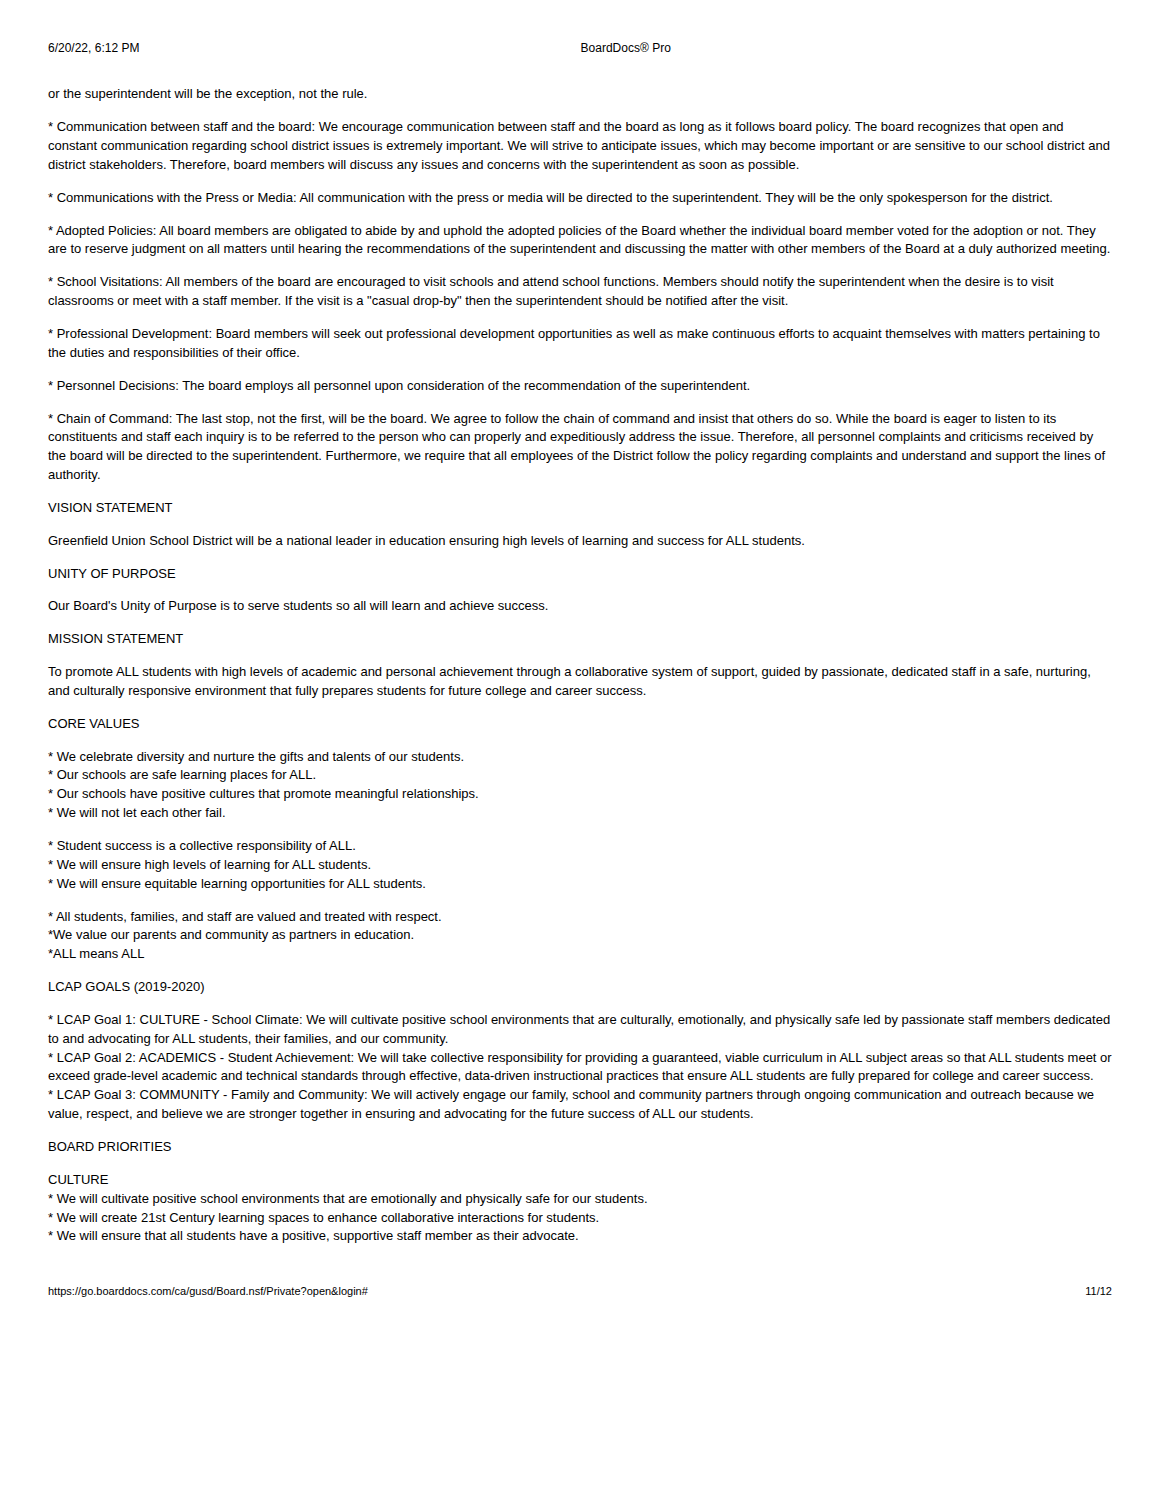6/20/22, 6:12 PM
BoardDocs® Pro
or the superintendent will be the exception, not the rule.
* Communication between staff and the board: We encourage communication between staff and the board as long as it follows board policy. The board recognizes that open and constant communication regarding school district issues is extremely important. We will strive to anticipate issues, which may become important or are sensitive to our school district and district stakeholders. Therefore, board members will discuss any issues and concerns with the superintendent as soon as possible.
* Communications with the Press or Media: All communication with the press or media will be directed to the superintendent. They will be the only spokesperson for the district.
* Adopted Policies: All board members are obligated to abide by and uphold the adopted policies of the Board whether the individual board member voted for the adoption or not. They are to reserve judgment on all matters until hearing the recommendations of the superintendent and discussing the matter with other members of the Board at a duly authorized meeting.
* School Visitations: All members of the board are encouraged to visit schools and attend school functions. Members should notify the superintendent when the desire is to visit classrooms or meet with a staff member. If the visit is a "casual drop-by" then the superintendent should be notified after the visit.
* Professional Development: Board members will seek out professional development opportunities as well as make continuous efforts to acquaint themselves with matters pertaining to the duties and responsibilities of their office.
* Personnel Decisions: The board employs all personnel upon consideration of the recommendation of the superintendent.
* Chain of Command: The last stop, not the first, will be the board. We agree to follow the chain of command and insist that others do so. While the board is eager to listen to its constituents and staff each inquiry is to be referred to the person who can properly and expeditiously address the issue. Therefore, all personnel complaints and criticisms received by the board will be directed to the superintendent. Furthermore, we require that all employees of the District follow the policy regarding complaints and understand and support the lines of authority.
VISION STATEMENT
Greenfield Union School District will be a national leader in education ensuring high levels of learning and success for ALL students.
UNITY OF PURPOSE
Our Board's Unity of Purpose is to serve students so all will learn and achieve success.
MISSION STATEMENT
To promote ALL students with high levels of academic and personal achievement through a collaborative system of support, guided by passionate, dedicated staff in a safe, nurturing, and culturally responsive environment that fully prepares students for future college and career success.
CORE VALUES
* We celebrate diversity and nurture the gifts and talents of our students.
* Our schools are safe learning places for ALL.
* Our schools have positive cultures that promote meaningful relationships.
* We will not let each other fail.
* Student success is a collective responsibility of ALL.
* We will ensure high levels of learning for ALL students.
* We will ensure equitable learning opportunities for ALL students.
* All students, families, and staff are valued and treated with respect.
*We value our parents and community as partners in education.
*ALL means ALL
LCAP GOALS (2019-2020)
* LCAP Goal 1: CULTURE - School Climate: We will cultivate positive school environments that are culturally, emotionally, and physically safe led by passionate staff members dedicated to and advocating for ALL students, their families, and our community.
* LCAP Goal 2: ACADEMICS - Student Achievement: We will take collective responsibility for providing a guaranteed, viable curriculum in ALL subject areas so that ALL students meet or exceed grade-level academic and technical standards through effective, data-driven instructional practices that ensure ALL students are fully prepared for college and career success.
* LCAP Goal 3: COMMUNITY - Family and Community: We will actively engage our family, school and community partners through ongoing communication and outreach because we value, respect, and believe we are stronger together in ensuring and advocating for the future success of ALL our students.
BOARD PRIORITIES
CULTURE
* We will cultivate positive school environments that are emotionally and physically safe for our students.
* We will create 21st Century learning spaces to enhance collaborative interactions for students.
* We will ensure that all students have a positive, supportive staff member as their advocate.
https://go.boarddocs.com/ca/gusd/Board.nsf/Private?open&login#
11/12